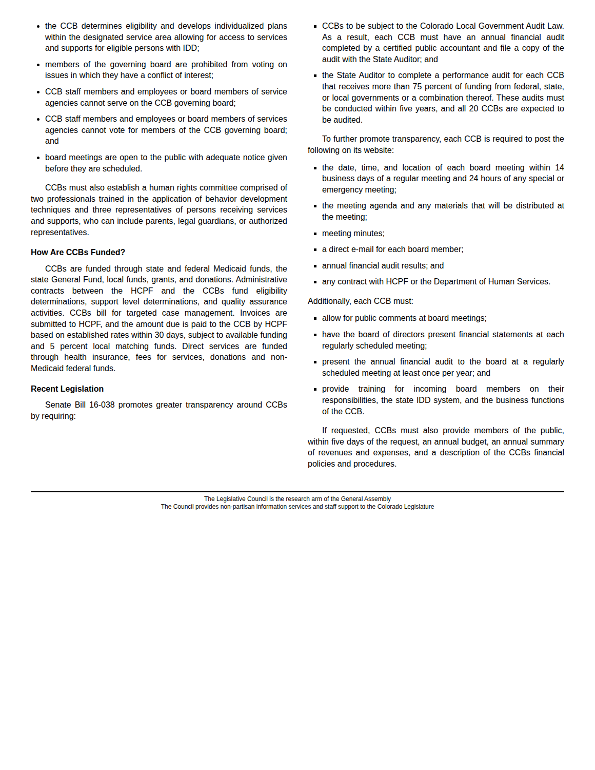the CCB determines eligibility and develops individualized plans within the designated service area allowing for access to services and supports for eligible persons with IDD;
members of the governing board are prohibited from voting on issues in which they have a conflict of interest;
CCB staff members and employees or board members of service agencies cannot serve on the CCB governing board;
CCB staff members and employees or board members of services agencies cannot vote for members of the CCB governing board; and
board meetings are open to the public with adequate notice given before they are scheduled.
CCBs must also establish a human rights committee comprised of two professionals trained in the application of behavior development techniques and three representatives of persons receiving services and supports, who can include parents, legal guardians, or authorized representatives.
How Are CCBs Funded?
CCBs are funded through state and federal Medicaid funds, the state General Fund, local funds, grants, and donations. Administrative contracts between the HCPF and the CCBs fund eligibility determinations, support level determinations, and quality assurance activities. CCBs bill for targeted case management. Invoices are submitted to HCPF, and the amount due is paid to the CCB by HCPF based on established rates within 30 days, subject to available funding and 5 percent local matching funds. Direct services are funded through health insurance, fees for services, donations and non-Medicaid federal funds.
Recent Legislation
Senate Bill 16-038 promotes greater transparency around CCBs by requiring:
CCBs to be subject to the Colorado Local Government Audit Law. As a result, each CCB must have an annual financial audit completed by a certified public accountant and file a copy of the audit with the State Auditor; and
the State Auditor to complete a performance audit for each CCB that receives more than 75 percent of funding from federal, state, or local governments or a combination thereof. These audits must be conducted within five years, and all 20 CCBs are expected to be audited.
To further promote transparency, each CCB is required to post the following on its website:
the date, time, and location of each board meeting within 14 business days of a regular meeting and 24 hours of any special or emergency meeting;
the meeting agenda and any materials that will be distributed at the meeting;
meeting minutes;
a direct e-mail for each board member;
annual financial audit results; and
any contract with HCPF or the Department of Human Services.
Additionally, each CCB must:
allow for public comments at board meetings;
have the board of directors present financial statements at each regularly scheduled meeting;
present the annual financial audit to the board at a regularly scheduled meeting at least once per year; and
provide training for incoming board members on their responsibilities, the state IDD system, and the business functions of the CCB.
If requested, CCBs must also provide members of the public, within five days of the request, an annual budget, an annual summary of revenues and expenses, and a description of the CCBs financial policies and procedures.
The Legislative Council is the research arm of the General Assembly
The Council provides non-partisan information services and staff support to the Colorado Legislature